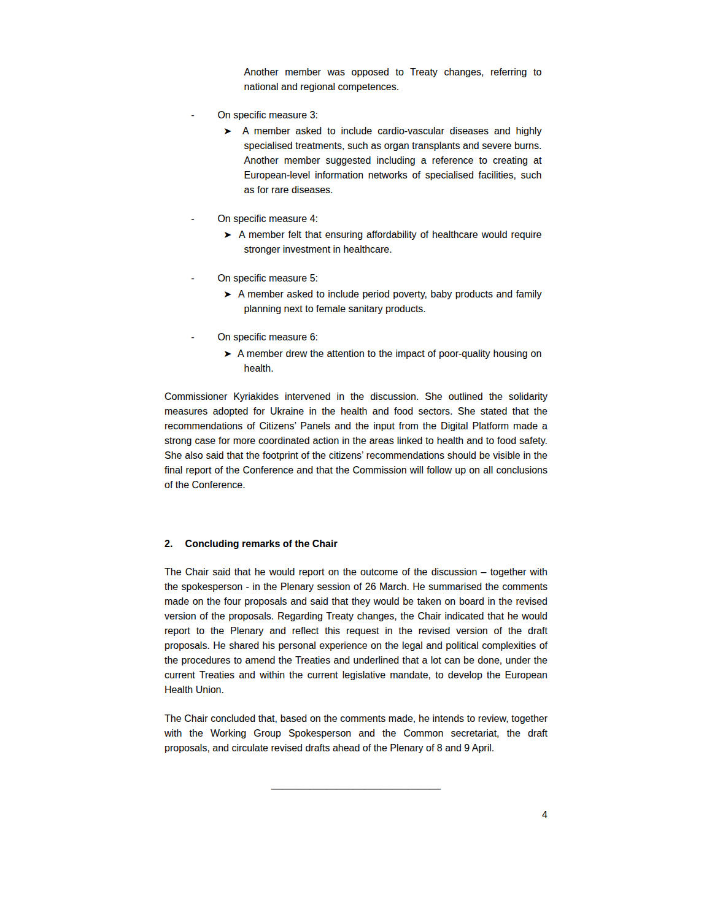Another member was opposed to Treaty changes, referring to national and regional competences.
-On specific measure 3:
➤ A member asked to include cardio-vascular diseases and highly specialised treatments, such as organ transplants and severe burns. Another member suggested including a reference to creating at European-level information networks of specialised facilities, such as for rare diseases.
-On specific measure 4:
➤ A member felt that ensuring affordability of healthcare would require stronger investment in healthcare.
-On specific measure 5:
➤ A member asked to include period poverty, baby products and family planning next to female sanitary products.
-On specific measure 6:
➤ A member drew the attention to the impact of poor-quality housing on health.
Commissioner Kyriakides intervened in the discussion. She outlined the solidarity measures adopted for Ukraine in the health and food sectors. She stated that the recommendations of Citizens’ Panels and the input from the Digital Platform made a strong case for more coordinated action in the areas linked to health and to food safety. She also said that the footprint of the citizens’ recommendations should be visible in the final report of the Conference and that the Commission will follow up on all conclusions of the Conference.
2. Concluding remarks of the Chair
The Chair said that he would report on the outcome of the discussion – together with the spokesperson - in the Plenary session of 26 March. He summarised the comments made on the four proposals and said that they would be taken on board in the revised version of the proposals. Regarding Treaty changes, the Chair indicated that he would report to the Plenary and reflect this request in the revised version of the draft proposals. He shared his personal experience on the legal and political complexities of the procedures to amend the Treaties and underlined that a lot can be done, under the current Treaties and within the current legislative mandate, to develop the European Health Union.
The Chair concluded that, based on the comments made, he intends to review, together with the Working Group Spokesperson and the Common secretariat, the draft proposals, and circulate revised drafts ahead of the Plenary of 8 and 9 April.
_______________________________
4